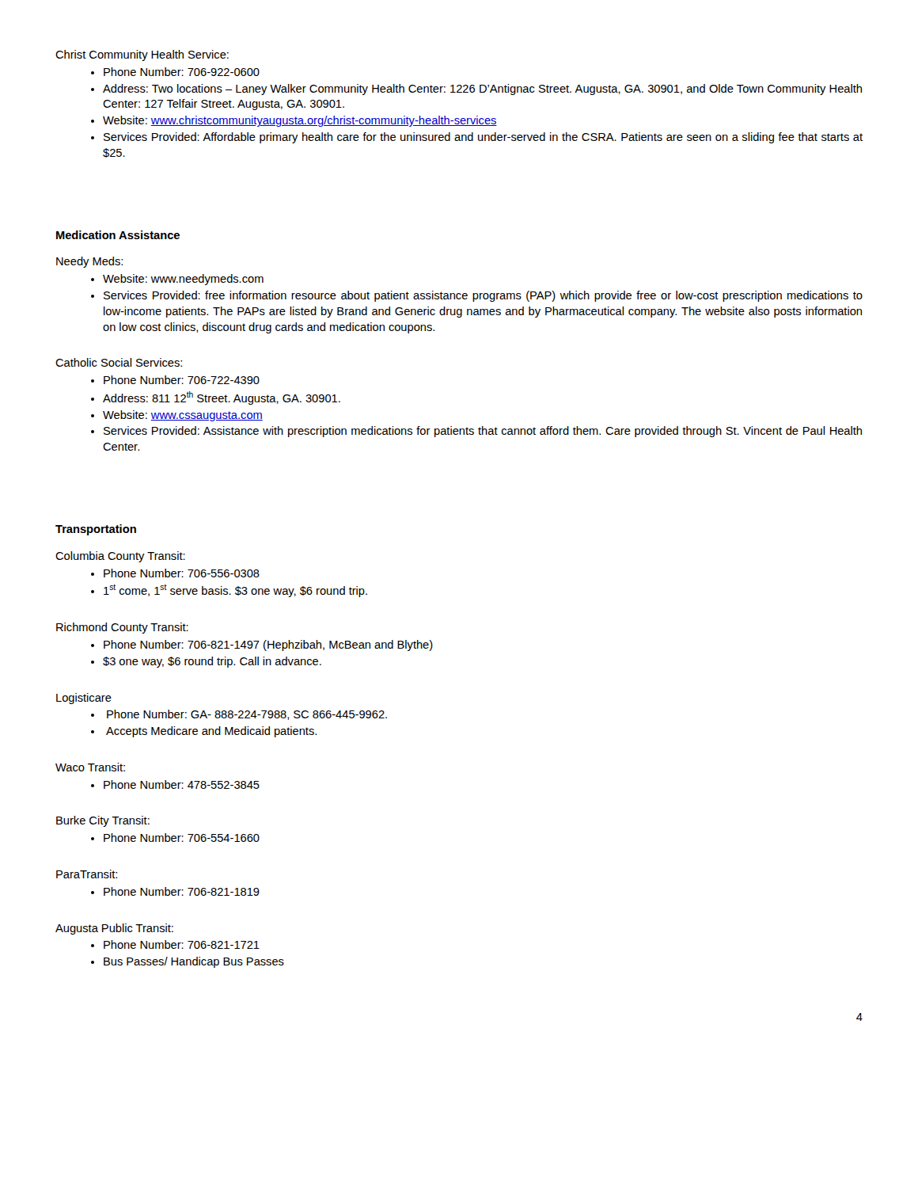Christ Community Health Service:
Phone Number: 706-922-0600
Address: Two locations – Laney Walker Community Health Center: 1226 D’Antignac Street. Augusta, GA. 30901, and Olde Town Community Health Center: 127 Telfair Street. Augusta, GA. 30901.
Website: www.christcommunityaugusta.org/christ-community-health-services
Services Provided: Affordable primary health care for the uninsured and under-served in the CSRA. Patients are seen on a sliding fee that starts at $25.
Medication Assistance
Needy Meds:
Website: www.needymeds.com
Services Provided: free information resource about patient assistance programs (PAP) which provide free or low-cost prescription medications to low-income patients. The PAPs are listed by Brand and Generic drug names and by Pharmaceutical company. The website also posts information on low cost clinics, discount drug cards and medication coupons.
Catholic Social Services:
Phone Number: 706-722-4390
Address: 811 12th Street. Augusta, GA. 30901.
Website: www.cssaugusta.com
Services Provided: Assistance with prescription medications for patients that cannot afford them. Care provided through St. Vincent de Paul Health Center.
Transportation
Columbia County Transit:
Phone Number: 706-556-0308
1st come, 1st serve basis. $3 one way, $6 round trip.
Richmond County Transit:
Phone Number: 706-821-1497 (Hephzibah, McBean and Blythe)
$3 one way, $6 round trip. Call in advance.
Logisticare
Phone Number: GA- 888-224-7988, SC 866-445-9962.
Accepts Medicare and Medicaid patients.
Waco Transit:
Phone Number: 478-552-3845
Burke City Transit:
Phone Number: 706-554-1660
ParaTransit:
Phone Number: 706-821-1819
Augusta Public Transit:
Phone Number: 706-821-1721
Bus Passes/ Handicap Bus Passes
4